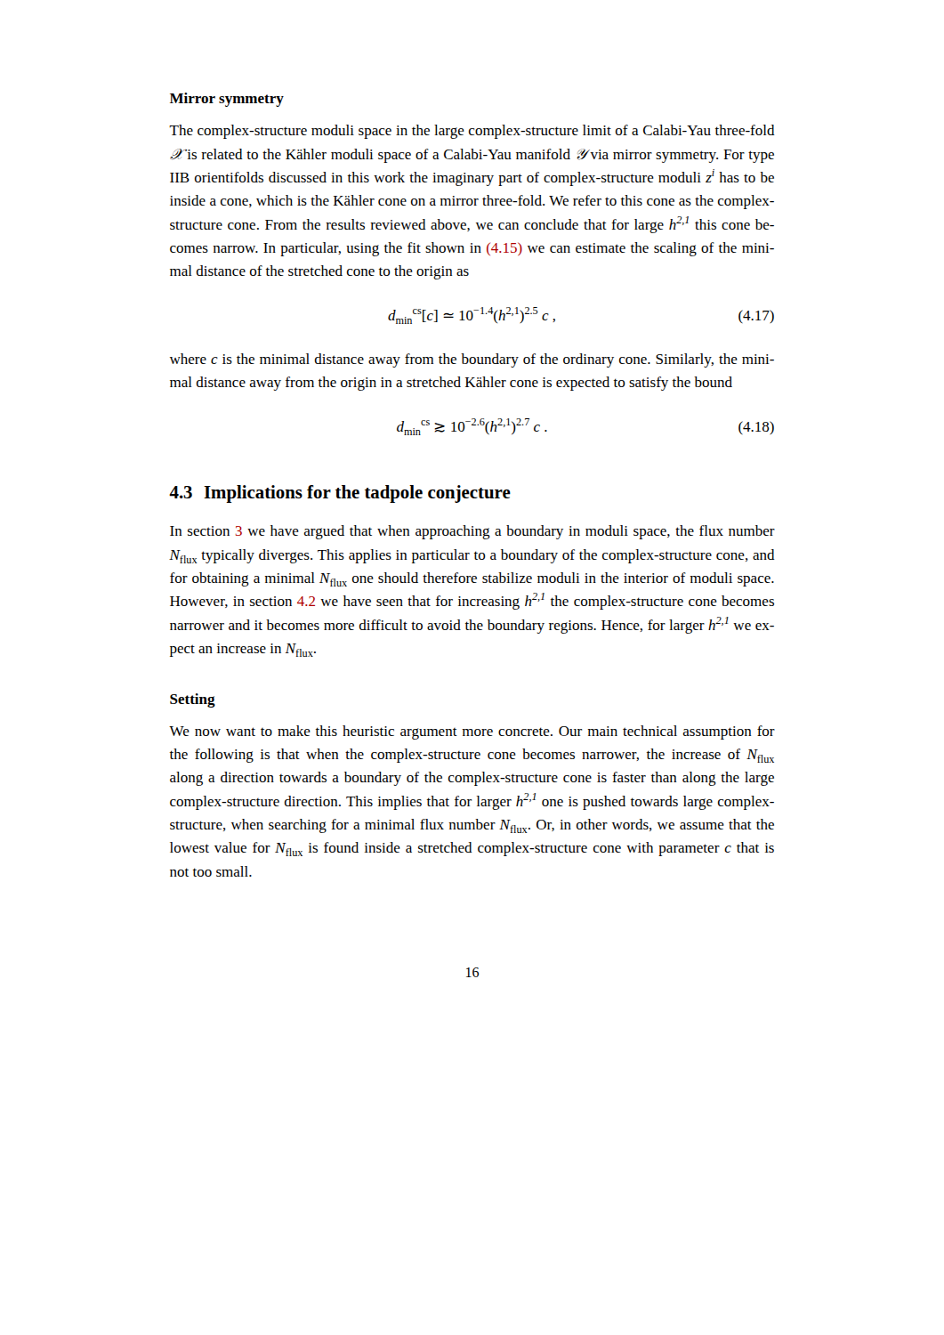Mirror symmetry
The complex-structure moduli space in the large complex-structure limit of a Calabi-Yau three-fold 𝒳 is related to the Kähler moduli space of a Calabi-Yau manifold 𝒴 via mirror symmetry. For type IIB orientifolds discussed in this work the imaginary part of complex-structure moduli zi has to be inside a cone, which is the Kähler cone on a mirror three-fold. We refer to this cone as the complex-structure cone. From the results reviewed above, we can conclude that for large h2,1 this cone becomes narrow. In particular, using the fit shown in (4.15) we can estimate the scaling of the minimal distance of the stretched cone to the origin as
dmincs[c] ≃ 10−1.4(h2,1)2.5 c ,
(4.17)
where c is the minimal distance away from the boundary of the ordinary cone. Similarly, the minimal distance away from the origin in a stretched Kähler cone is expected to satisfy the bound
dmincs ≳ 10−2.6(h2,1)2.7 c .
(4.18)
4.3 Implications for the tadpole conjecture
In section 3 we have argued that when approaching a boundary in moduli space, the flux number Nflux typically diverges. This applies in particular to a boundary of the complex-structure cone, and for obtaining a minimal Nflux one should therefore stabilize moduli in the interior of moduli space. However, in section 4.2 we have seen that for increasing h2,1 the complex-structure cone becomes narrower and it becomes more difficult to avoid the boundary regions. Hence, for larger h2,1 we expect an increase in Nflux.
Setting
We now want to make this heuristic argument more concrete. Our main technical assumption for the following is that when the complex-structure cone becomes narrower, the increase of Nflux along a direction towards a boundary of the complex-structure cone is faster than along the large complex-structure direction. This implies that for larger h2,1 one is pushed towards large complex-structure, when searching for a minimal flux number Nflux. Or, in other words, we assume that the lowest value for Nflux is found inside a stretched complex-structure cone with parameter c that is not too small.
16